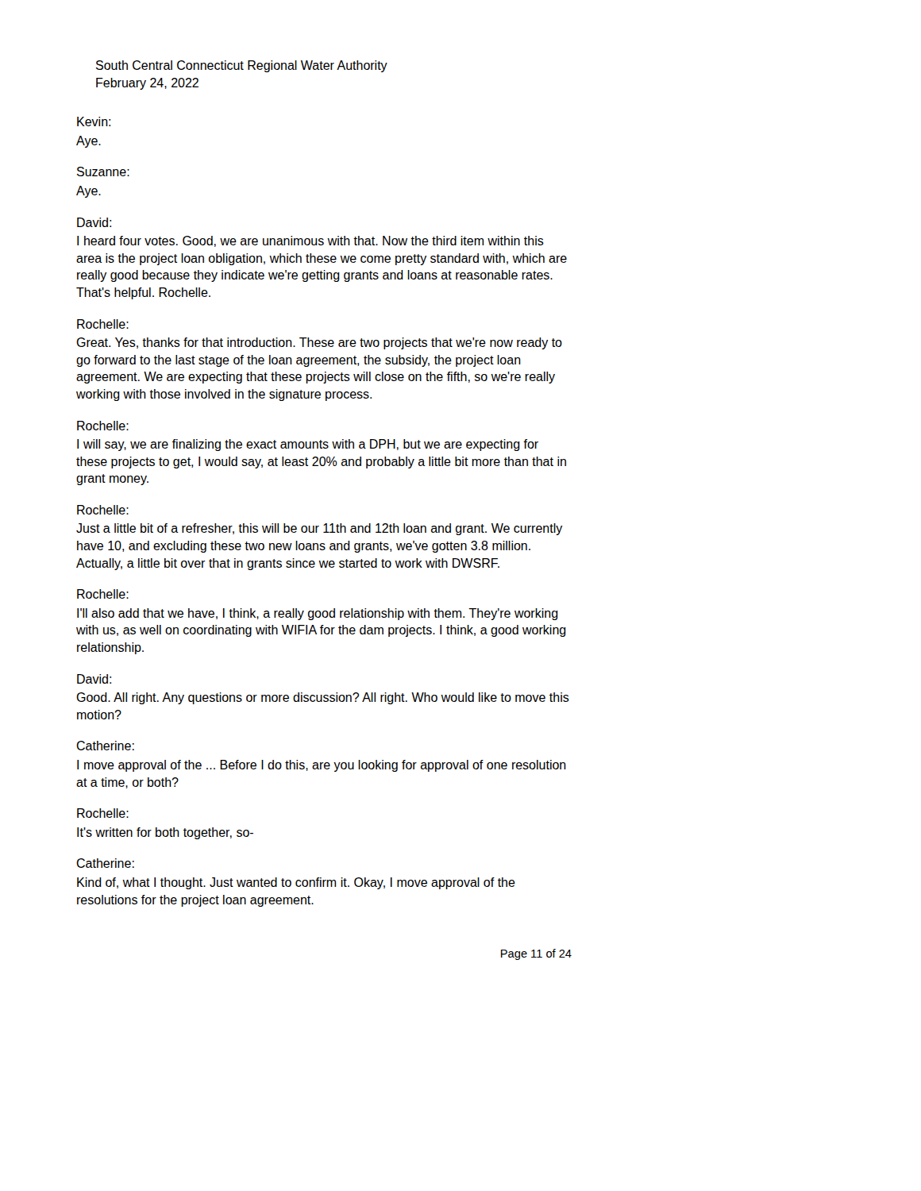South Central Connecticut Regional Water Authority
February 24, 2022
Kevin:
Aye.
Suzanne:
Aye.
David:
I heard four votes. Good, we are unanimous with that. Now the third item within this area is the project loan obligation, which these we come pretty standard with, which are really good because they indicate we're getting grants and loans at reasonable rates. That's helpful. Rochelle.
Rochelle:
Great. Yes, thanks for that introduction. These are two projects that we're now ready to go forward to the last stage of the loan agreement, the subsidy, the project loan agreement. We are expecting that these projects will close on the fifth, so we're really working with those involved in the signature process.
Rochelle:
I will say, we are finalizing the exact amounts with a DPH, but we are expecting for these projects to get, I would say, at least 20% and probably a little bit more than that in grant money.
Rochelle:
Just a little bit of a refresher, this will be our 11th and 12th loan and grant. We currently have 10, and excluding these two new loans and grants, we've gotten 3.8 million. Actually, a little bit over that in grants since we started to work with DWSRF.
Rochelle:
I'll also add that we have, I think, a really good relationship with them. They're working with us, as well on coordinating with WIFIA for the dam projects. I think, a good working relationship.
David:
Good. All right. Any questions or more discussion? All right. Who would like to move this motion?
Catherine:
I move approval of the ... Before I do this, are you looking for approval of one resolution at a time, or both?
Rochelle:
It's written for both together, so-
Catherine:
Kind of, what I thought. Just wanted to confirm it. Okay, I move approval of the resolutions for the project loan agreement.
Page 11 of 24